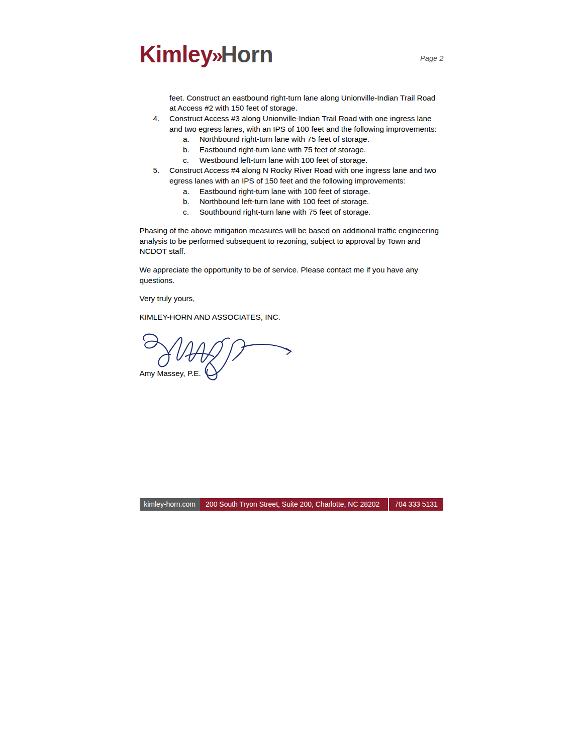Kimley»Horn
Page 2
feet. Construct an eastbound right-turn lane along Unionville-Indian Trail Road at Access #2 with 150 feet of storage.
Construct Access #3 along Unionville-Indian Trail Road with one ingress lane and two egress lanes, with an IPS of 100 feet and the following improvements:
Northbound right-turn lane with 75 feet of storage.
Eastbound right-turn lane with 75 feet of storage.
Westbound left-turn lane with 100 feet of storage.
Construct Access #4 along N Rocky River Road with one ingress lane and two egress lanes with an IPS of 150 feet and the following improvements:
Eastbound right-turn lane with 100 feet of storage.
Northbound left-turn lane with 100 feet of storage.
Southbound right-turn lane with 75 feet of storage.
Phasing of the above mitigation measures will be based on additional traffic engineering analysis to be performed subsequent to rezoning, subject to approval by Town and NCDOT staff.
We appreciate the opportunity to be of service. Please contact me if you have any questions.
Very truly yours,
KIMLEY-HORN AND ASSOCIATES, INC.
Amy Massey, P.E.
kimley-horn.com
200 South Tryon Street, Suite 200, Charlotte, NC 28202
704 333 5131